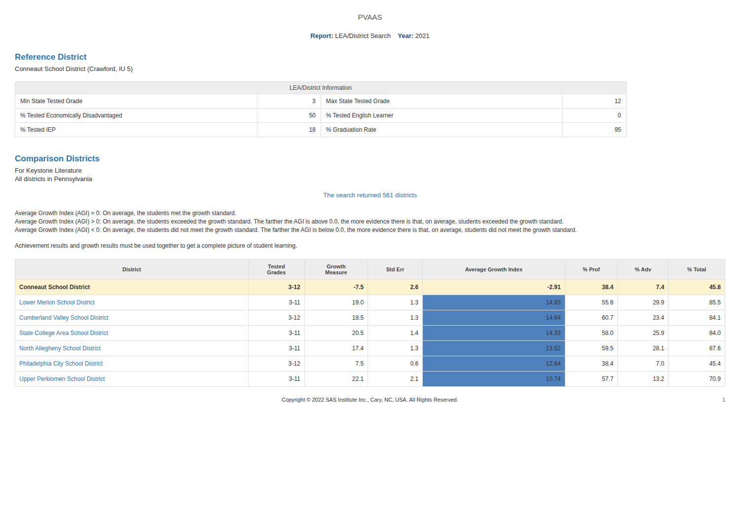PVAAS
Report: LEA/District Search Year: 2021
Reference District
Conneaut School District (Crawford, IU 5)
LEA/District Information
| Min State Tested Grade | 3 | Max State Tested Grade | 12 |
| % Tested Economically Disadvantaged | 50 | % Tested English Learner | 0 |
| % Tested IEP | 18 | % Graduation Rate | 95 |
Comparison Districts
For Keystone Literature
All districts in Pennsylvania
The search returned 561 districts
Average Growth Index (AGI) = 0: On average, the students met the growth standard.
Average Growth Index (AGI) > 0: On average, the students exceeded the growth standard. The farther the AGI is above 0.0, the more evidence there is that, on average, students exceeded the growth standard.
Average Growth Index (AGI) < 0: On average, the students did not meet the growth standard. The farther the AGI is below 0.0, the more evidence there is that, on average, students did not meet the growth standard.
Achievement results and growth results must be used together to get a complete picture of student learning.
| District | Tested Grades | Growth Measure | Std Err | Average Growth Index | % Prof | % Adv | % Total |
| --- | --- | --- | --- | --- | --- | --- | --- |
| Conneaut School District | 3-12 | -7.5 | 2.6 | -2.91 | 38.4 | 7.4 | 45.8 |
| Lower Merion School District | 3-11 | 19.0 | 1.3 | 14.93 | 55.6 | 29.9 | 85.5 |
| Cumberland Valley School District | 3-12 | 18.5 | 1.3 | 14.64 | 60.7 | 23.4 | 84.1 |
| State College Area School District | 3-11 | 20.5 | 1.4 | 14.33 | 58.0 | 25.9 | 84.0 |
| North Allegheny School District | 3-11 | 17.4 | 1.3 | 13.52 | 59.5 | 28.1 | 87.6 |
| Philadelphia City School District | 3-12 | 7.5 | 0.6 | 12.64 | 38.4 | 7.0 | 45.4 |
| Upper Perkiomen School District | 3-11 | 22.1 | 2.1 | 10.74 | 57.7 | 13.2 | 70.9 |
Copyright © 2022 SAS Institute Inc., Cary, NC, USA. All Rights Reserved. 1